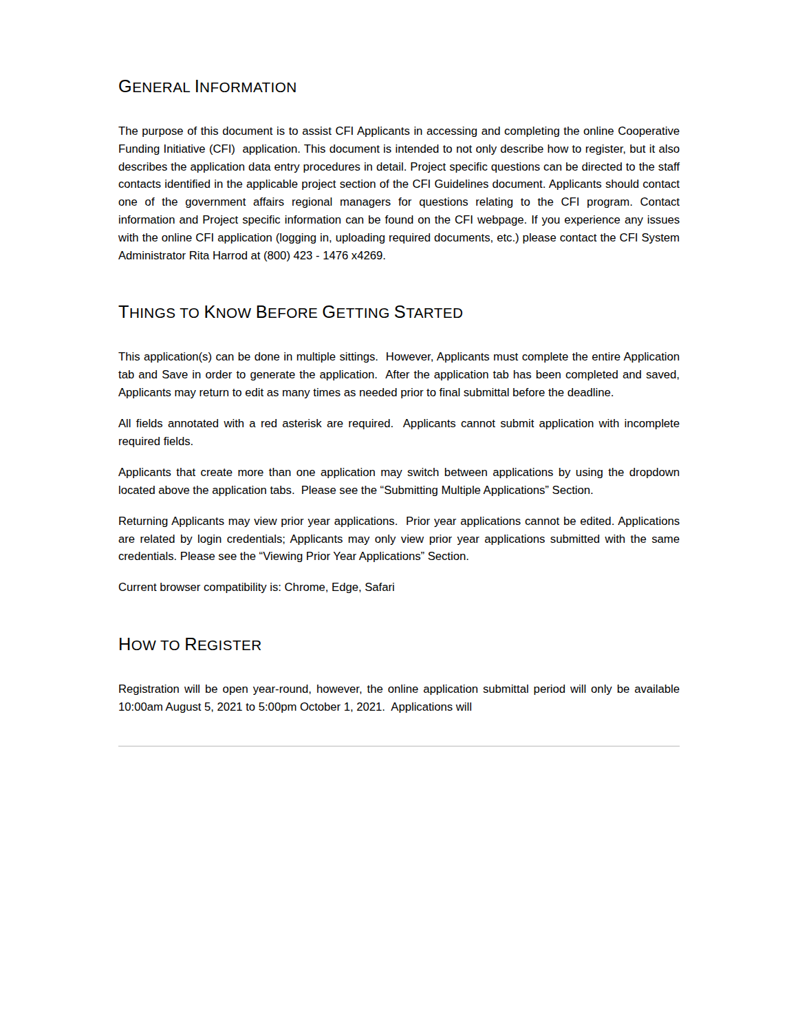GENERAL INFORMATION
The purpose of this document is to assist CFI Applicants in accessing and completing the online Cooperative Funding Initiative (CFI) application. This document is intended to not only describe how to register, but it also describes the application data entry procedures in detail. Project specific questions can be directed to the staff contacts identified in the applicable project section of the CFI Guidelines document. Applicants should contact one of the government affairs regional managers for questions relating to the CFI program. Contact information and Project specific information can be found on the CFI webpage. If you experience any issues with the online CFI application (logging in, uploading required documents, etc.) please contact the CFI System Administrator Rita Harrod at (800) 423 - 1476 x4269.
THINGS TO KNOW BEFORE GETTING STARTED
This application(s) can be done in multiple sittings. However, Applicants must complete the entire Application tab and Save in order to generate the application. After the application tab has been completed and saved, Applicants may return to edit as many times as needed prior to final submittal before the deadline.
All fields annotated with a red asterisk are required. Applicants cannot submit application with incomplete required fields.
Applicants that create more than one application may switch between applications by using the dropdown located above the application tabs. Please see the “Submitting Multiple Applications” Section.
Returning Applicants may view prior year applications. Prior year applications cannot be edited. Applications are related by login credentials; Applicants may only view prior year applications submitted with the same credentials. Please see the “Viewing Prior Year Applications” Section.
Current browser compatibility is: Chrome, Edge, Safari
HOW TO REGISTER
Registration will be open year-round, however, the online application submittal period will only be available 10:00am August 5, 2021 to 5:00pm October 1, 2021. Applications will